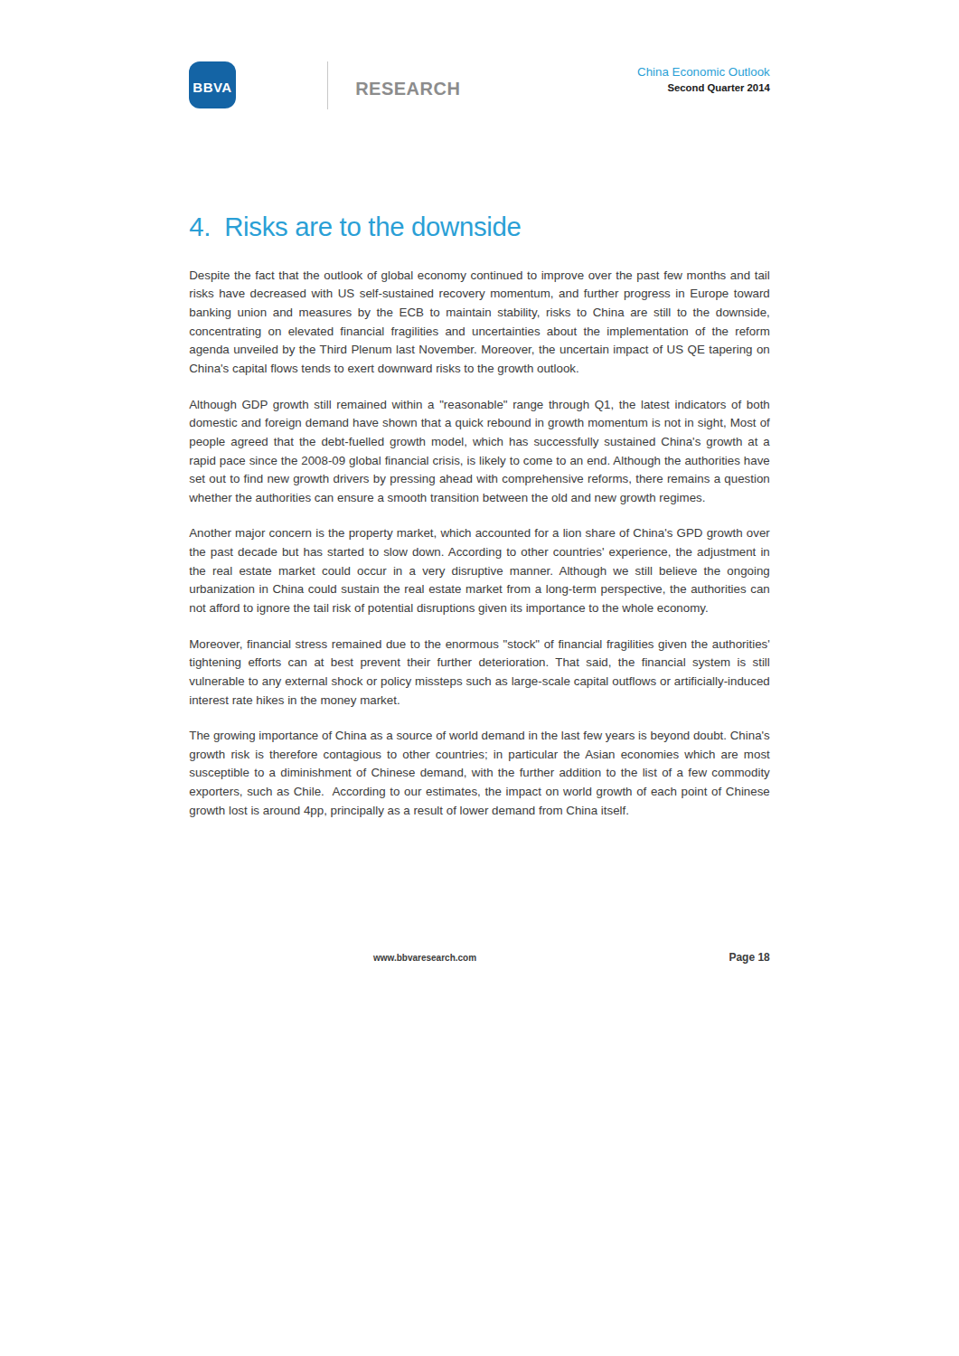BBVA
RESEARCH
China Economic Outlook
Second Quarter 2014
4. Risks are to the downside
Despite the fact that the outlook of global economy continued to improve over the past few months and tail risks have decreased with US self-sustained recovery momentum, and further progress in Europe toward banking union and measures by the ECB to maintain stability, risks to China are still to the downside, concentrating on elevated financial fragilities and uncertainties about the implementation of the reform agenda unveiled by the Third Plenum last November. Moreover, the uncertain impact of US QE tapering on China's capital flows tends to exert downward risks to the growth outlook.
Although GDP growth still remained within a "reasonable" range through Q1, the latest indicators of both domestic and foreign demand have shown that a quick rebound in growth momentum is not in sight, Most of people agreed that the debt-fuelled growth model, which has successfully sustained China's growth at a rapid pace since the 2008-09 global financial crisis, is likely to come to an end. Although the authorities have set out to find new growth drivers by pressing ahead with comprehensive reforms, there remains a question whether the authorities can ensure a smooth transition between the old and new growth regimes.
Another major concern is the property market, which accounted for a lion share of China's GPD growth over the past decade but has started to slow down. According to other countries' experience, the adjustment in the real estate market could occur in a very disruptive manner. Although we still believe the ongoing urbanization in China could sustain the real estate market from a long-term perspective, the authorities can not afford to ignore the tail risk of potential disruptions given its importance to the whole economy.
Moreover, financial stress remained due to the enormous "stock" of financial fragilities given the authorities' tightening efforts can at best prevent their further deterioration. That said, the financial system is still vulnerable to any external shock or policy missteps such as large-scale capital outflows or artificially-induced interest rate hikes in the money market.
The growing importance of China as a source of world demand in the last few years is beyond doubt. China's growth risk is therefore contagious to other countries; in particular the Asian economies which are most susceptible to a diminishment of Chinese demand, with the further addition to the list of a few commodity exporters, such as Chile. According to our estimates, the impact on world growth of each point of Chinese growth lost is around 4pp, principally as a result of lower demand from China itself.
www.bbvaresearch.com
Page 18